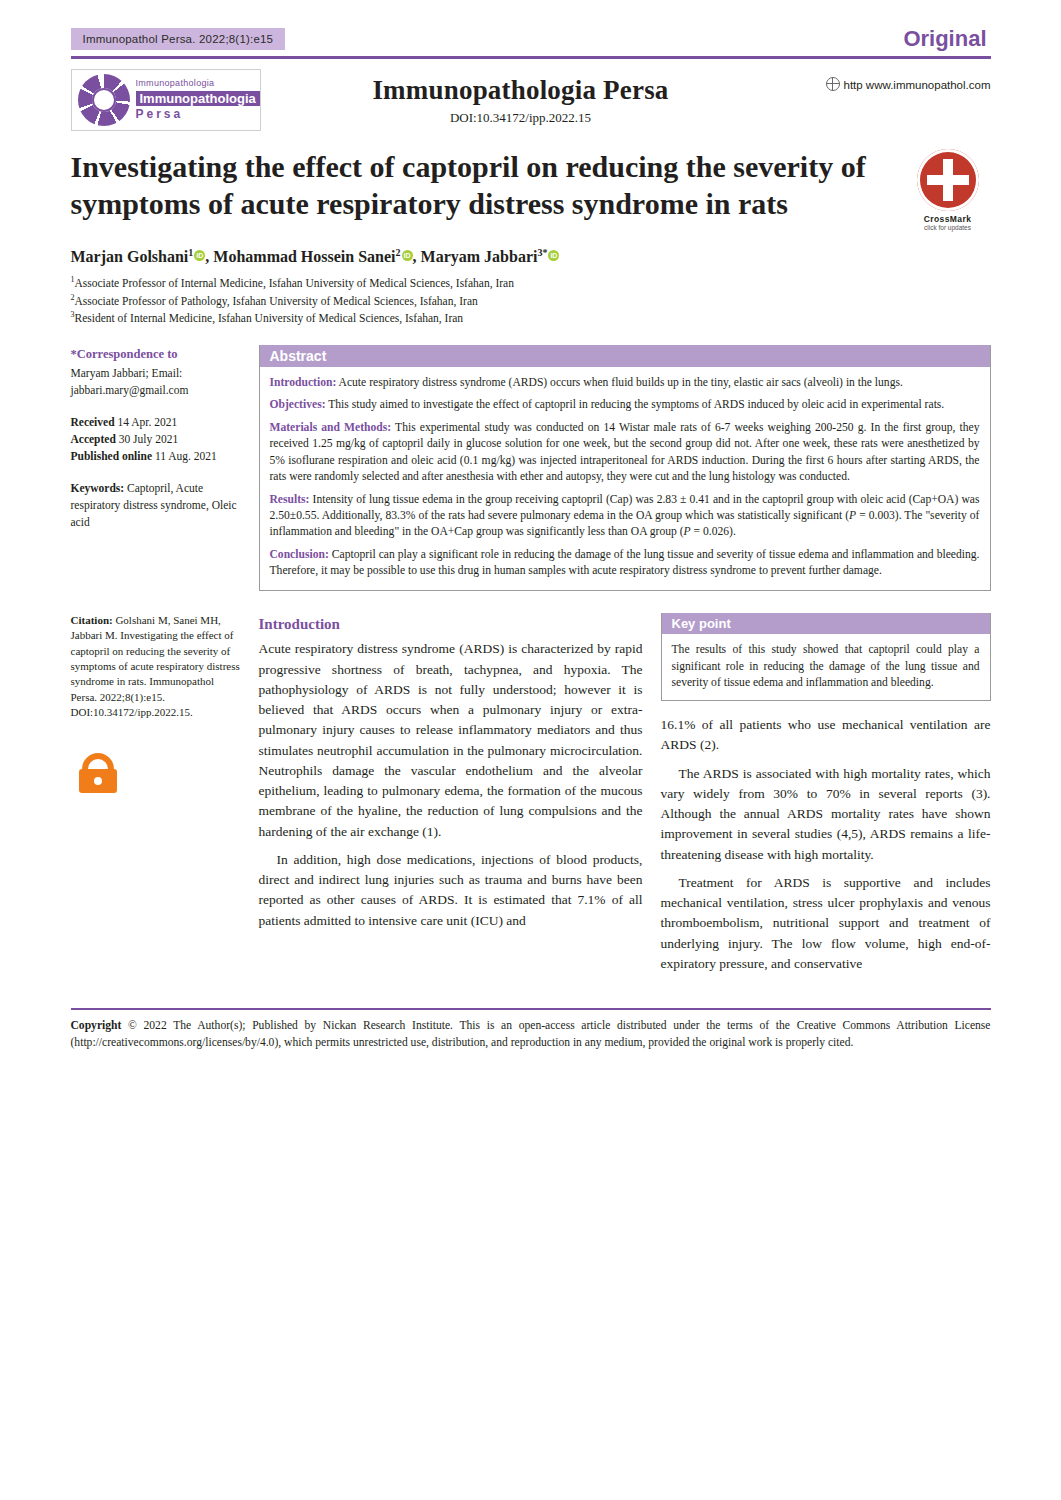Immunopathol Persa. 2022;8(1):e15
Original
Immunopathologia
Immunopathologia
Persa
Immunopathologia Persa
DOI:10.34172/ipp.2022.15
http www.immunopathol.com
Investigating the effect of captopril on reducing the severity of symptoms of acute respiratory distress syndrome in rats
CrossMark
click for updates
Marjan Golshani1 , Mohammad Hossein Sanei2 , Maryam Jabbari3*
1Associate Professor of Internal Medicine, Isfahan University of Medical Sciences, Isfahan, Iran
2Associate Professor of Pathology, Isfahan University of Medical Sciences, Isfahan, Iran
3Resident of Internal Medicine, Isfahan University of Medical Sciences, Isfahan, Iran
*Correspondence to
Maryam Jabbari; Email:
jabbari.mary@gmail.com
Received 14 Apr. 2021
Accepted 30 July 2021
Published online 11 Aug. 2021
Keywords: Captopril, Acute respiratory distress syndrome, Oleic acid
Abstract
Introduction: Acute respiratory distress syndrome (ARDS) occurs when fluid builds up in the tiny, elastic air sacs (alveoli) in the lungs.
Objectives: This study aimed to investigate the effect of captopril in reducing the symptoms of ARDS induced by oleic acid in experimental rats.
Materials and Methods: This experimental study was conducted on 14 Wistar male rats of 6-7 weeks weighing 200-250 g. In the first group, they received 1.25 mg/kg of captopril daily in glucose solution for one week, but the second group did not. After one week, these rats were anesthetized by 5% isoflurane respiration and oleic acid (0.1 mg/kg) was injected intraperitoneal for ARDS induction. During the first 6 hours after starting ARDS, the rats were randomly selected and after anesthesia with ether and autopsy, they were cut and the lung histology was conducted.
Results: Intensity of lung tissue edema in the group receiving captopril (Cap) was 2.83 ± 0.41 and in the captopril group with oleic acid (Cap+OA) was 2.50±0.55. Additionally, 83.3% of the rats had severe pulmonary edema in the OA group which was statistically significant (P = 0.003). The "severity of inflammation and bleeding" in the OA+Cap group was significantly less than OA group (P = 0.026).
Conclusion: Captopril can play a significant role in reducing the damage of the lung tissue and severity of tissue edema and inflammation and bleeding. Therefore, it may be possible to use this drug in human samples with acute respiratory distress syndrome to prevent further damage.
Citation: Golshani M, Sanei MH, Jabbari M. Investigating the effect of captopril on reducing the severity of symptoms of acute respiratory distress syndrome in rats. Immunopathol Persa. 2022;8(1):e15. DOI:10.34172/ipp.2022.15.
Introduction
Acute respiratory distress syndrome (ARDS) is characterized by rapid progressive shortness of breath, tachypnea, and hypoxia. The pathophysiology of ARDS is not fully understood; however it is believed that ARDS occurs when a pulmonary injury or extra-pulmonary injury causes to release inflammatory mediators and thus stimulates neutrophil accumulation in the pulmonary microcirculation. Neutrophils damage the vascular endothelium and the alveolar epithelium, leading to pulmonary edema, the formation of the mucous membrane of the hyaline, the reduction of lung compulsions and the hardening of the air exchange (1).
In addition, high dose medications, injections of blood products, direct and indirect lung injuries such as trauma and burns have been reported as other causes of ARDS. It is estimated that 7.1% of all patients admitted to intensive care unit (ICU) and
Key point
The results of this study showed that captopril could play a significant role in reducing the damage of the lung tissue and severity of tissue edema and inflammation and bleeding.
16.1% of all patients who use mechanical ventilation are ARDS (2).
The ARDS is associated with high mortality rates, which vary widely from 30% to 70% in several reports (3). Although the annual ARDS mortality rates have shown improvement in several studies (4,5), ARDS remains a life-threatening disease with high mortality.
Treatment for ARDS is supportive and includes mechanical ventilation, stress ulcer prophylaxis and venous thromboembolism, nutritional support and treatment of underlying injury. The low flow volume, high end-of-expiratory pressure, and conservative
Copyright © 2022 The Author(s); Published by Nickan Research Institute. This is an open-access article distributed under the terms of the Creative Commons Attribution License (http://creativecommons.org/licenses/by/4.0), which permits unrestricted use, distribution, and reproduction in any medium, provided the original work is properly cited.